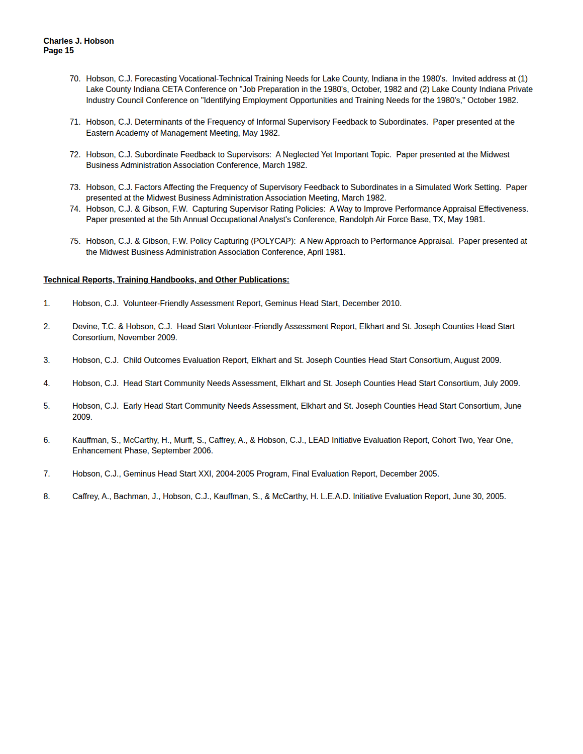Charles J. Hobson
Page 15
70. Hobson, C.J. Forecasting Vocational-Technical Training Needs for Lake County, Indiana in the 1980's. Invited address at (1) Lake County Indiana CETA Conference on "Job Preparation in the 1980's, October, 1982 and (2) Lake County Indiana Private Industry Council Conference on "Identifying Employment Opportunities and Training Needs for the 1980's," October 1982.
71. Hobson, C.J. Determinants of the Frequency of Informal Supervisory Feedback to Subordinates. Paper presented at the Eastern Academy of Management Meeting, May 1982.
72. Hobson, C.J. Subordinate Feedback to Supervisors: A Neglected Yet Important Topic. Paper presented at the Midwest Business Administration Association Conference, March 1982.
73. Hobson, C.J. Factors Affecting the Frequency of Supervisory Feedback to Subordinates in a Simulated Work Setting. Paper presented at the Midwest Business Administration Association Meeting, March 1982.
74. Hobson, C.J. & Gibson, F.W. Capturing Supervisor Rating Policies: A Way to Improve Performance Appraisal Effectiveness. Paper presented at the 5th Annual Occupational Analyst's Conference, Randolph Air Force Base, TX, May 1981.
75. Hobson, C.J. & Gibson, F.W. Policy Capturing (POLYCAP): A New Approach to Performance Appraisal. Paper presented at the Midwest Business Administration Association Conference, April 1981.
Technical Reports, Training Handbooks, and Other Publications:
1. Hobson, C.J. Volunteer-Friendly Assessment Report, Geminus Head Start, December 2010.
2. Devine, T.C. & Hobson, C.J. Head Start Volunteer-Friendly Assessment Report, Elkhart and St. Joseph Counties Head Start Consortium, November 2009.
3. Hobson, C.J. Child Outcomes Evaluation Report, Elkhart and St. Joseph Counties Head Start Consortium, August 2009.
4. Hobson, C.J. Head Start Community Needs Assessment, Elkhart and St. Joseph Counties Head Start Consortium, July 2009.
5. Hobson, C.J. Early Head Start Community Needs Assessment, Elkhart and St. Joseph Counties Head Start Consortium, June 2009.
6. Kauffman, S., McCarthy, H., Murff, S., Caffrey, A., & Hobson, C.J., LEAD Initiative Evaluation Report, Cohort Two, Year One, Enhancement Phase, September 2006.
7. Hobson, C.J., Geminus Head Start XXI, 2004-2005 Program, Final Evaluation Report, December 2005.
8. Caffrey, A., Bachman, J., Hobson, C.J., Kauffman, S., & McCarthy, H. L.E.A.D. Initiative Evaluation Report, June 30, 2005.